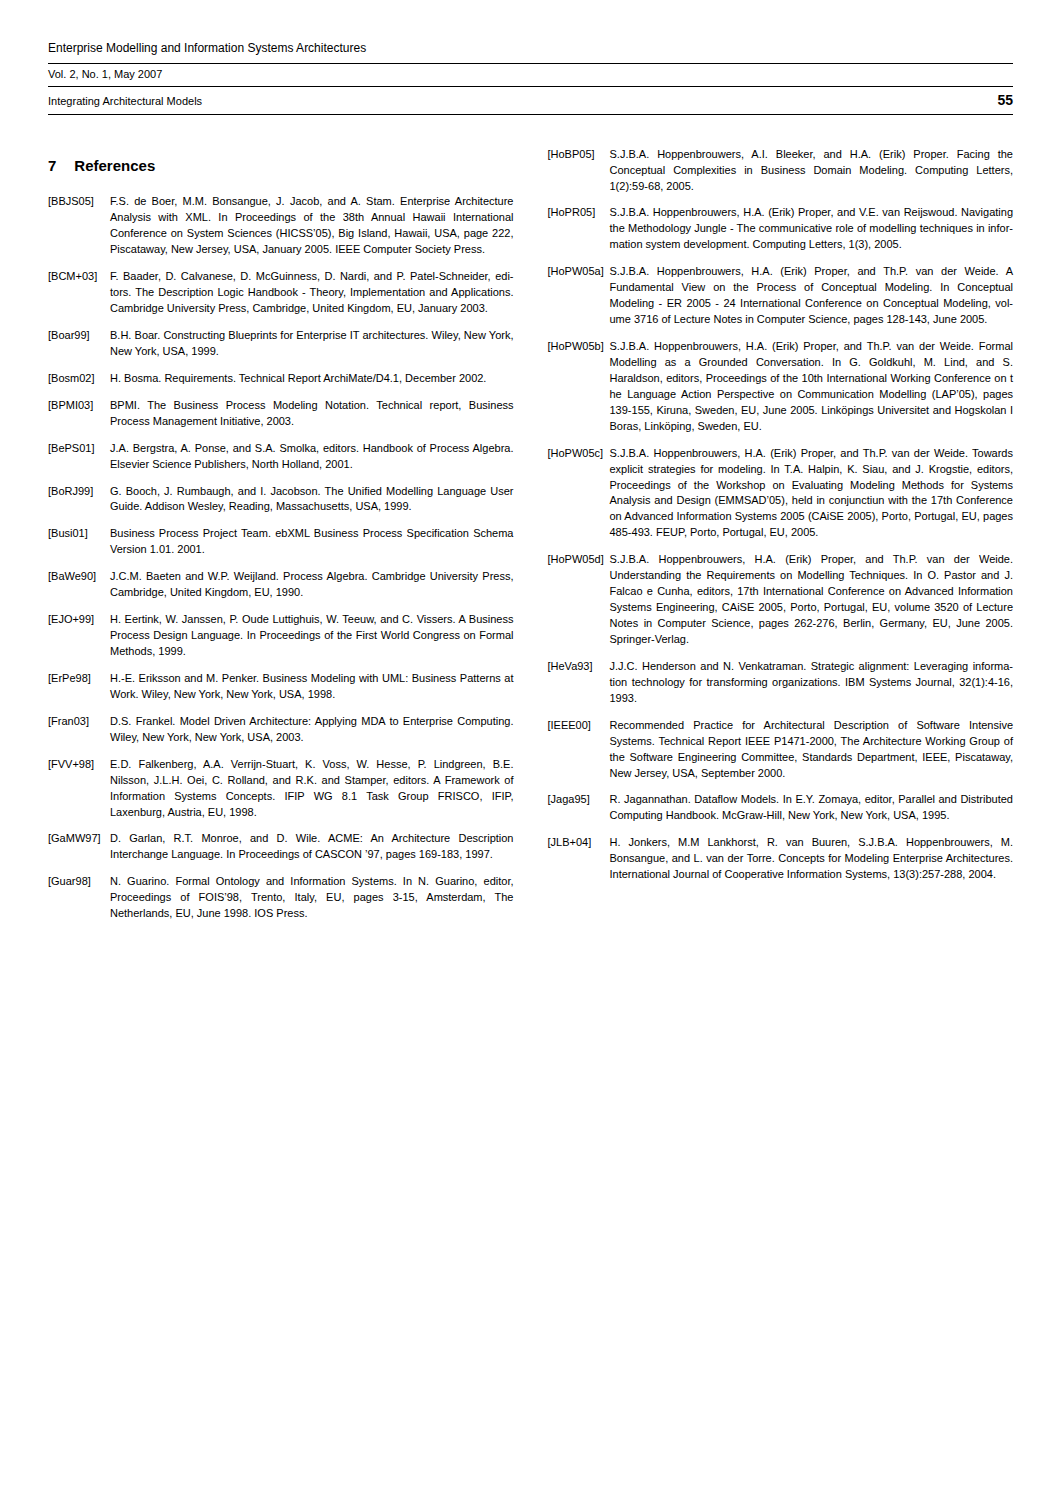Enterprise Modelling and Information Systems Architectures
Vol. 2, No. 1, May 2007
Integrating Architectural Models 55
7 References
[BBJS05]
F.S. de Boer, M.M. Bonsangue, J. Jacob, and A. Stam. Enterprise Architecture Analysis with XML. In Proceedings of the 38th Annual Hawaii International Conference on System Sciences (HICSS’05), Big Island, Hawaii, USA, page 222, Piscataway, New Jersey, USA, January 2005. IEEE Computer Society Press.
[BCM+03]
F. Baader, D. Calvanese, D. McGuinness, D. Nardi, and P. Patel-Schneider, editors. The Description Logic Handbook - Theory, Implementation and Applications. Cambridge University Press, Cambridge, United Kingdom, EU, January 2003.
[Boar99]
B.H. Boar. Constructing Blueprints for Enterprise IT architectures. Wiley, New York, New York, USA, 1999.
[Bosm02]
H. Bosma. Requirements. Technical Report ArchiMate/D4.1, December 2002.
[BPMI03]
BPMI. The Business Process Modeling Notation. Technical report, Business Process Management Initiative, 2003.
[BePS01]
J.A. Bergstra, A. Ponse, and S.A. Smolka, editors. Handbook of Process Algebra. Elsevier Science Publishers, North Holland, 2001.
[BoRJ99]
G. Booch, J. Rumbaugh, and I. Jacobson. The Unified Modelling Language User Guide. Addison Wesley, Reading, Massachusetts, USA, 1999.
[Busi01]
Business Process Project Team. ebXML Business Process Specification Schema Version 1.01. 2001.
[BaWe90]
J.C.M. Baeten and W.P. Weijland. Process Algebra. Cambridge University Press, Cambridge, United Kingdom, EU, 1990.
[EJO+99]
H. Eertink, W. Janssen, P. Oude Luttighuis, W. Teeuw, and C. Vissers. A Business Process Design Language. In Proceedings of the First World Congress on Formal Methods, 1999.
[ErPe98]
H.-E. Eriksson and M. Penker. Business Modeling with UML: Business Patterns at Work. Wiley, New York, New York, USA, 1998.
[Fran03]
D.S. Frankel. Model Driven Architecture: Applying MDA to Enterprise Computing. Wiley, New York, New York, USA, 2003.
[FVV+98]
E.D. Falkenberg, A.A. Verrijn-Stuart, K. Voss, W. Hesse, P. Lindgreen, B.E. Nilsson, J.L.H. Oei, C. Rolland, and R.K. and Stamper, editors. A Framework of Information Systems Concepts. IFIP WG 8.1 Task Group FRISCO, IFIP, Laxenburg, Austria, EU, 1998.
[GaMW97]
D. Garlan, R.T. Monroe, and D. Wile. ACME: An Architecture Description Interchange Language. In Proceedings of CASCON ’97, pages 169-183, 1997.
[Guar98]
N. Guarino. Formal Ontology and Information Systems. In N. Guarino, editor, Proceedings of FOIS’98, Trento, Italy, EU, pages 3-15, Amsterdam, The Netherlands, EU, June 1998. IOS Press.
[HoBP05]
S.J.B.A. Hoppenbrouwers, A.I. Bleeker, and H.A. (Erik) Proper. Facing the Conceptual Complexities in Business Domain Modeling. Computing Letters, 1(2):59-68, 2005.
[HoPR05]
S.J.B.A. Hoppenbrouwers, H.A. (Erik) Proper, and V.E. van Reijswoud. Navigating the Methodology Jungle - The communicative role of modelling techniques in information system development. Computing Letters, 1(3), 2005.
[HoPW05a]
S.J.B.A. Hoppenbrouwers, H.A. (Erik) Proper, and Th.P. van der Weide. A Fundamental View on the Process of Conceptual Modeling. In Conceptual Modeling - ER 2005 - 24 International Conference on Conceptual Modeling, volume 3716 of Lecture Notes in Computer Science, pages 128-143, June 2005.
[HoPW05b]
S.J.B.A. Hoppenbrouwers, H.A. (Erik) Proper, and Th.P. van der Weide. Formal Modelling as a Grounded Conversation. In G. Goldkuhl, M. Lind, and S. Haraldson, editors, Proceedings of the 10th International Working Conference on t he Language Action Perspective on Communication Modelling (LAP’05), pages 139-155, Kiruna, Sweden, EU, June 2005. Linköpings Universitet and Hogskolan I Boras, Linköping, Sweden, EU.
[HoPW05c]
S.J.B.A. Hoppenbrouwers, H.A. (Erik) Proper, and Th.P. van der Weide. Towards explicit strategies for modeling. In T.A. Halpin, K. Siau, and J. Krogstie, editors, Proceedings of the Workshop on Evaluating Modeling Methods for Systems Analysis and Design (EMMSAD’05), held in conjunctiun with the 17th Conference on Advanced Information Systems 2005 (CAiSE 2005), Porto, Portugal, EU, pages 485-493. FEUP, Porto, Portugal, EU, 2005.
[HoPW05d]
S.J.B.A. Hoppenbrouwers, H.A. (Erik) Proper, and Th.P. van der Weide. Understanding the Requirements on Modelling Techniques. In O. Pastor and J. Falcao e Cunha, editors, 17th International Conference on Advanced Information Systems Engineering, CAiSE 2005, Porto, Portugal, EU, volume 3520 of Lecture Notes in Computer Science, pages 262-276, Berlin, Germany, EU, June 2005. Springer-Verlag.
[HeVa93]
J.J.C. Henderson and N. Venkatraman. Strategic alignment: Leveraging information technology for transforming organizations. IBM Systems Journal, 32(1):4-16, 1993.
[IEEE00]
Recommended Practice for Architectural Description of Software Intensive Systems. Technical Report IEEE P1471-2000, The Architecture Working Group of the Software Engineering Committee, Standards Department, IEEE, Piscataway, New Jersey, USA, September 2000.
[Jaga95]
R. Jagannathan. Dataflow Models. In E.Y. Zomaya, editor, Parallel and Distributed Computing Handbook. McGraw-Hill, New York, New York, USA, 1995.
[JLB+04]
H. Jonkers, M.M Lankhorst, R. van Buuren, S.J.B.A. Hoppenbrouwers, M. Bonsangue, and L. van der Torre. Concepts for Modeling Enterprise Architectures. International Journal of Cooperative Information Systems, 13(3):257-288, 2004.